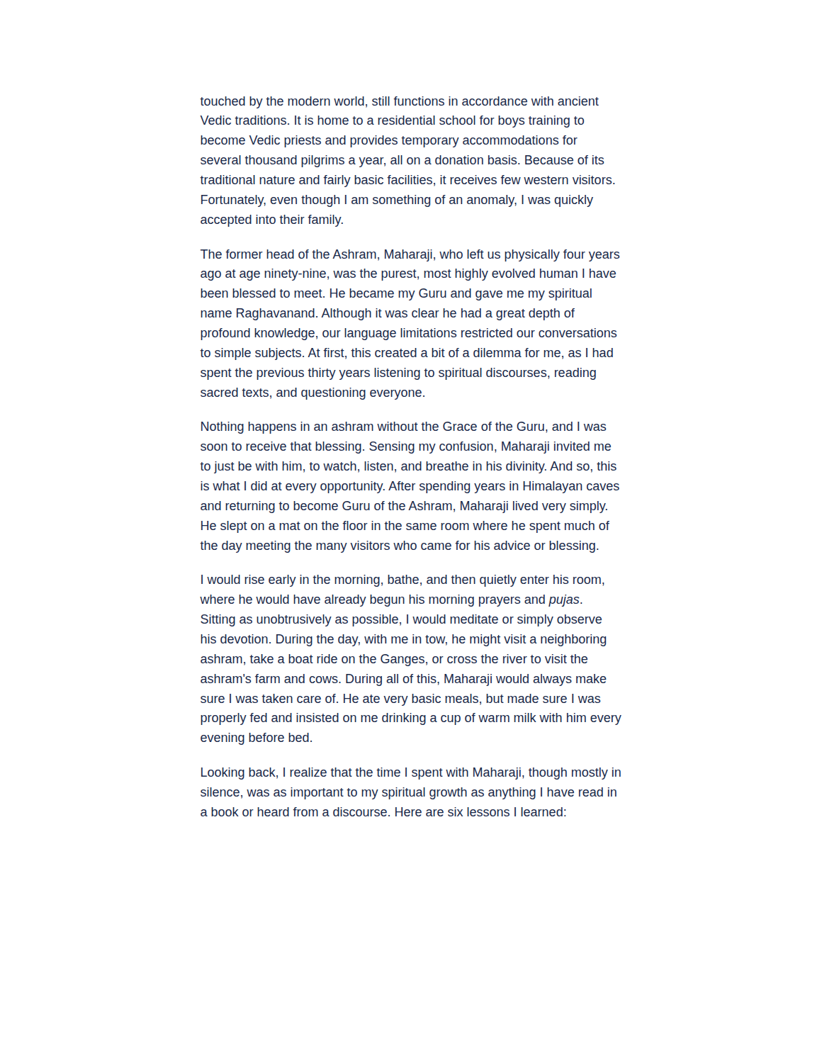touched by the modern world, still functions in accordance with ancient Vedic traditions. It is home to a residential school for boys training to become Vedic priests and provides temporary accommodations for several thousand pilgrims a year, all on a donation basis. Because of its traditional nature and fairly basic facilities, it receives few western visitors. Fortunately, even though I am something of an anomaly, I was quickly accepted into their family.
The former head of the Ashram, Maharaji, who left us physically four years ago at age ninety-nine, was the purest, most highly evolved human I have been blessed to meet. He became my Guru and gave me my spiritual name Raghavanand. Although it was clear he had a great depth of profound knowledge, our language limitations restricted our conversations to simple subjects. At first, this created a bit of a dilemma for me, as I had spent the previous thirty years listening to spiritual discourses, reading sacred texts, and questioning everyone.
Nothing happens in an ashram without the Grace of the Guru, and I was soon to receive that blessing. Sensing my confusion, Maharaji invited me to just be with him, to watch, listen, and breathe in his divinity. And so, this is what I did at every opportunity. After spending years in Himalayan caves and returning to become Guru of the Ashram, Maharaji lived very simply. He slept on a mat on the floor in the same room where he spent much of the day meeting the many visitors who came for his advice or blessing.
I would rise early in the morning, bathe, and then quietly enter his room, where he would have already begun his morning prayers and pujas. Sitting as unobtrusively as possible, I would meditate or simply observe his devotion. During the day, with me in tow, he might visit a neighboring ashram, take a boat ride on the Ganges, or cross the river to visit the ashram's farm and cows. During all of this, Maharaji would always make sure I was taken care of. He ate very basic meals, but made sure I was properly fed and insisted on me drinking a cup of warm milk with him every evening before bed.
Looking back, I realize that the time I spent with Maharaji, though mostly in silence, was as important to my spiritual growth as anything I have read in a book or heard from a discourse. Here are six lessons I learned: